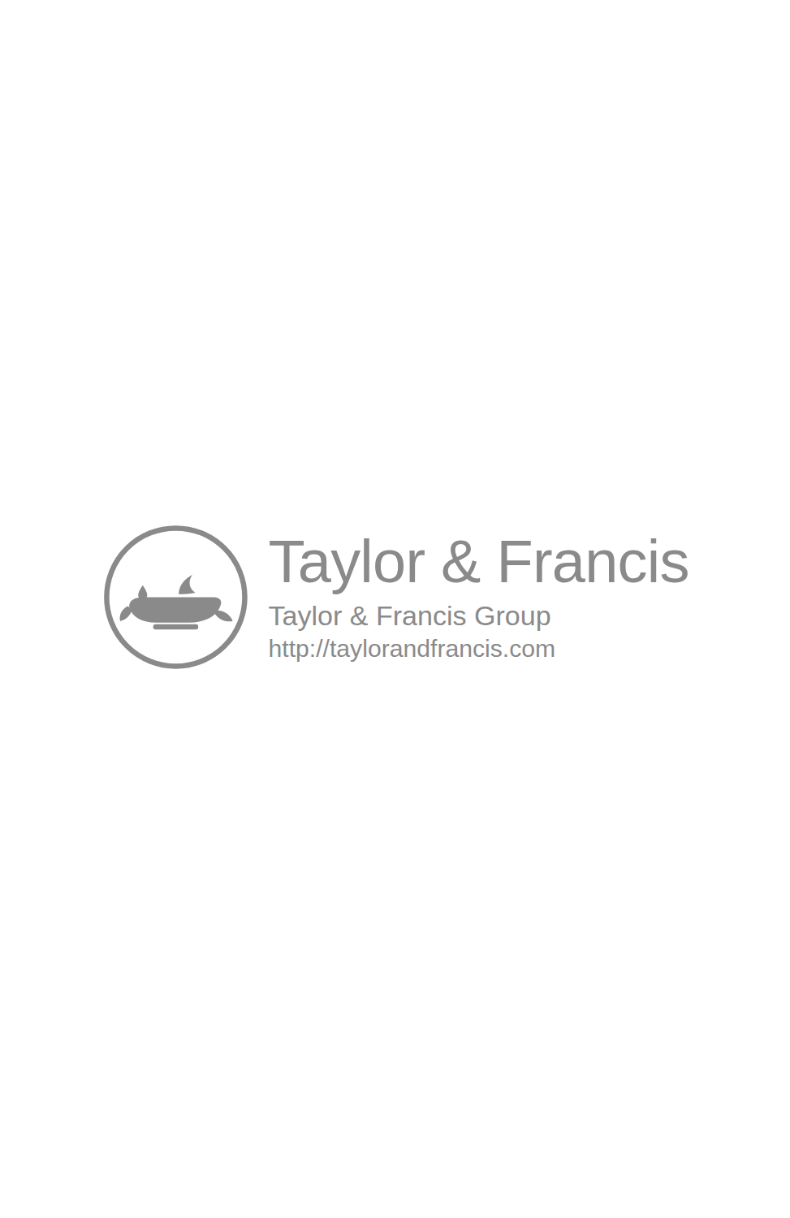Taylor & Francis Taylor & Francis Group http://taylorandfrancis.com